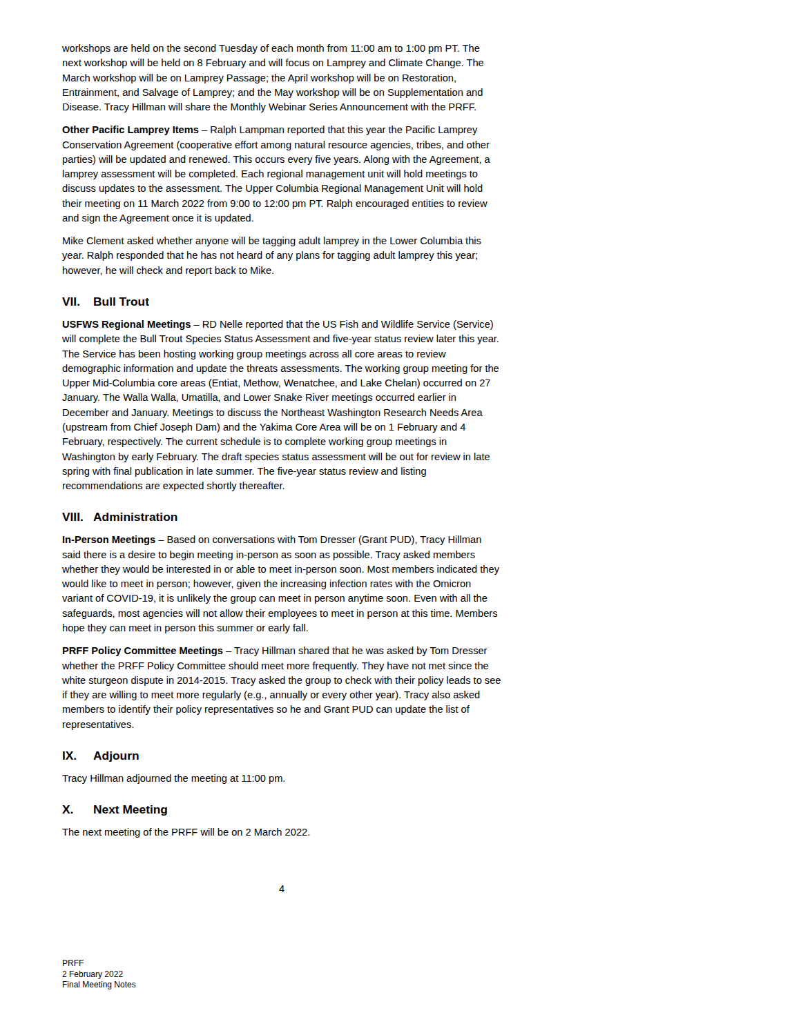workshops are held on the second Tuesday of each month from 11:00 am to 1:00 pm PT. The next workshop will be held on 8 February and will focus on Lamprey and Climate Change. The March workshop will be on Lamprey Passage; the April workshop will be on Restoration, Entrainment, and Salvage of Lamprey; and the May workshop will be on Supplementation and Disease. Tracy Hillman will share the Monthly Webinar Series Announcement with the PRFF.
Other Pacific Lamprey Items – Ralph Lampman reported that this year the Pacific Lamprey Conservation Agreement (cooperative effort among natural resource agencies, tribes, and other parties) will be updated and renewed. This occurs every five years. Along with the Agreement, a lamprey assessment will be completed. Each regional management unit will hold meetings to discuss updates to the assessment. The Upper Columbia Regional Management Unit will hold their meeting on 11 March 2022 from 9:00 to 12:00 pm PT. Ralph encouraged entities to review and sign the Agreement once it is updated.
Mike Clement asked whether anyone will be tagging adult lamprey in the Lower Columbia this year. Ralph responded that he has not heard of any plans for tagging adult lamprey this year; however, he will check and report back to Mike.
VII. Bull Trout
USFWS Regional Meetings – RD Nelle reported that the US Fish and Wildlife Service (Service) will complete the Bull Trout Species Status Assessment and five-year status review later this year. The Service has been hosting working group meetings across all core areas to review demographic information and update the threats assessments. The working group meeting for the Upper Mid-Columbia core areas (Entiat, Methow, Wenatchee, and Lake Chelan) occurred on 27 January. The Walla Walla, Umatilla, and Lower Snake River meetings occurred earlier in December and January. Meetings to discuss the Northeast Washington Research Needs Area (upstream from Chief Joseph Dam) and the Yakima Core Area will be on 1 February and 4 February, respectively. The current schedule is to complete working group meetings in Washington by early February. The draft species status assessment will be out for review in late spring with final publication in late summer. The five-year status review and listing recommendations are expected shortly thereafter.
VIII. Administration
In-Person Meetings – Based on conversations with Tom Dresser (Grant PUD), Tracy Hillman said there is a desire to begin meeting in-person as soon as possible. Tracy asked members whether they would be interested in or able to meet in-person soon. Most members indicated they would like to meet in person; however, given the increasing infection rates with the Omicron variant of COVID-19, it is unlikely the group can meet in person anytime soon. Even with all the safeguards, most agencies will not allow their employees to meet in person at this time. Members hope they can meet in person this summer or early fall.
PRFF Policy Committee Meetings – Tracy Hillman shared that he was asked by Tom Dresser whether the PRFF Policy Committee should meet more frequently. They have not met since the white sturgeon dispute in 2014-2015. Tracy asked the group to check with their policy leads to see if they are willing to meet more regularly (e.g., annually or every other year). Tracy also asked members to identify their policy representatives so he and Grant PUD can update the list of representatives.
IX. Adjourn
Tracy Hillman adjourned the meeting at 11:00 pm.
X. Next Meeting
The next meeting of the PRFF will be on 2 March 2022.
4
PRFF
2 February 2022
Final Meeting Notes